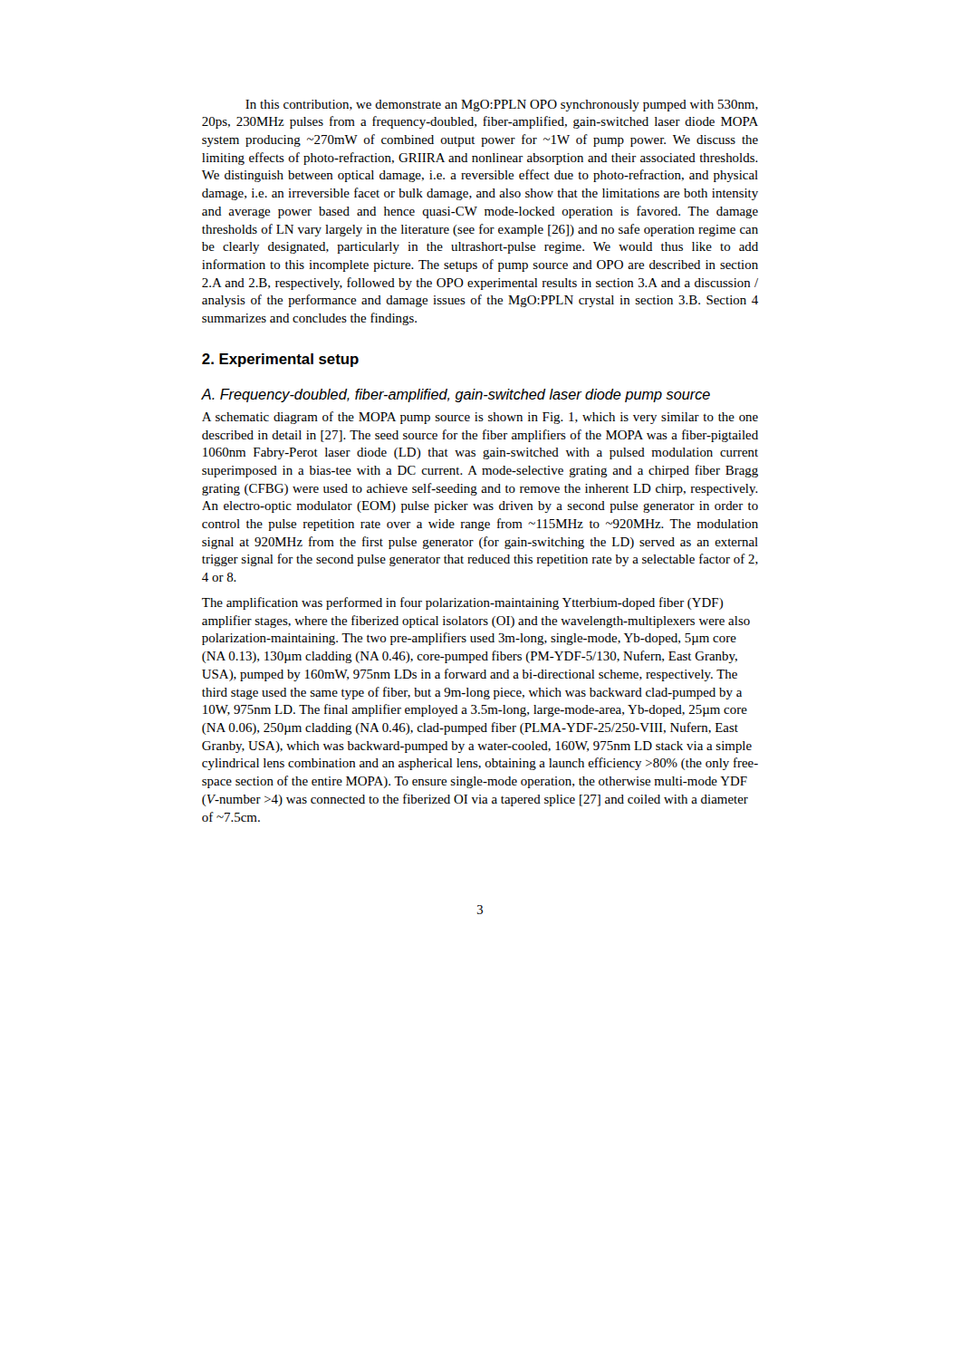In this contribution, we demonstrate an MgO:PPLN OPO synchronously pumped with 530nm, 20ps, 230MHz pulses from a frequency-doubled, fiber-amplified, gain-switched laser diode MOPA system producing ~270mW of combined output power for ~1W of pump power. We discuss the limiting effects of photo-refraction, GRIIRA and nonlinear absorption and their associated thresholds. We distinguish between optical damage, i.e. a reversible effect due to photo-refraction, and physical damage, i.e. an irreversible facet or bulk damage, and also show that the limitations are both intensity and average power based and hence quasi-CW mode-locked operation is favored. The damage thresholds of LN vary largely in the literature (see for example [26]) and no safe operation regime can be clearly designated, particularly in the ultrashort-pulse regime. We would thus like to add information to this incomplete picture. The setups of pump source and OPO are described in section 2.A and 2.B, respectively, followed by the OPO experimental results in section 3.A and a discussion / analysis of the performance and damage issues of the MgO:PPLN crystal in section 3.B. Section 4 summarizes and concludes the findings.
2. Experimental setup
A. Frequency-doubled, fiber-amplified, gain-switched laser diode pump source
A schematic diagram of the MOPA pump source is shown in Fig. 1, which is very similar to the one described in detail in [27]. The seed source for the fiber amplifiers of the MOPA was a fiber-pigtailed 1060nm Fabry-Perot laser diode (LD) that was gain-switched with a pulsed modulation current superimposed in a bias-tee with a DC current. A mode-selective grating and a chirped fiber Bragg grating (CFBG) were used to achieve self-seeding and to remove the inherent LD chirp, respectively. An electro-optic modulator (EOM) pulse picker was driven by a second pulse generator in order to control the pulse repetition rate over a wide range from ~115MHz to ~920MHz. The modulation signal at 920MHz from the first pulse generator (for gain-switching the LD) served as an external trigger signal for the second pulse generator that reduced this repetition rate by a selectable factor of 2, 4 or 8.
The amplification was performed in four polarization-maintaining Ytterbium-doped fiber (YDF) amplifier stages, where the fiberized optical isolators (OI) and the wavelength-multiplexers were also polarization-maintaining. The two pre-amplifiers used 3m-long, single-mode, Yb-doped, 5µm core (NA 0.13), 130µm cladding (NA 0.46), core-pumped fibers (PM-YDF-5/130, Nufern, East Granby, USA), pumped by 160mW, 975nm LDs in a forward and a bi-directional scheme, respectively. The third stage used the same type of fiber, but a 9m-long piece, which was backward clad-pumped by a 10W, 975nm LD. The final amplifier employed a 3.5m-long, large-mode-area, Yb-doped, 25µm core (NA 0.06), 250µm cladding (NA 0.46), clad-pumped fiber (PLMA-YDF-25/250-VIII, Nufern, East Granby, USA), which was backward-pumped by a water-cooled, 160W, 975nm LD stack via a simple cylindrical lens combination and an aspherical lens, obtaining a launch efficiency >80% (the only free-space section of the entire MOPA). To ensure single-mode operation, the otherwise multi-mode YDF (V-number >4) was connected to the fiberized OI via a tapered splice [27] and coiled with a diameter of ~7.5cm.
3